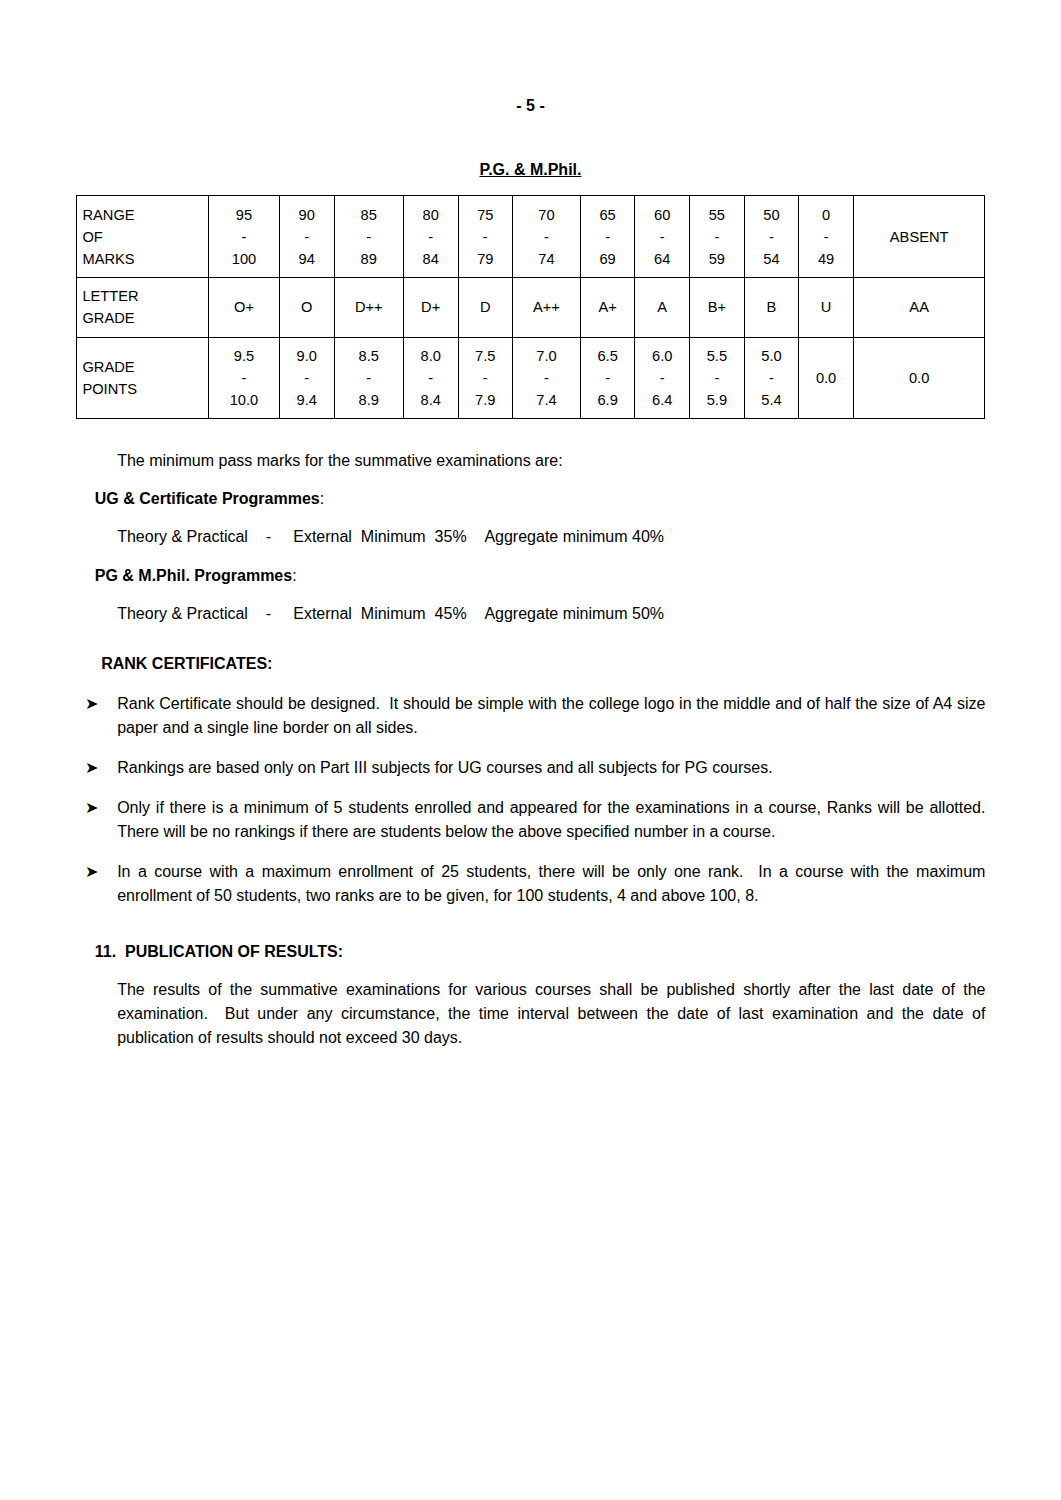- 5 -
P.G. & M.Phil.
| RANGE OF MARKS | 95 - 100 | 90 - 94 | 85 - 89 | 80 - 84 | 75 - 79 | 70 - 74 | 65 - 69 | 60 - 64 | 55 - 59 | 50 - 54 | 0 - 49 | ABSENT |
| LETTER GRADE | O+ | O | D++ | D+ | D | A++ | A+ | A | B+ | B | U | AA |
| GRADE POINTS | 9.5 - 10.0 | 9.0 - 9.4 | 8.5 - 8.9 | 8.0 - 8.4 | 7.5 - 7.9 | 7.0 - 7.4 | 6.5 - 6.9 | 6.0 - 6.4 | 5.5 - 5.9 | 5.0 - 5.4 | 0.0 | 0.0 |
The minimum pass marks for the summative examinations are:
UG & Certificate Programmes:
Theory & Practical - External Minimum 35% Aggregate minimum 40%
PG & M.Phil. Programmes:
Theory & Practical - External Minimum 45% Aggregate minimum 50%
RANK CERTIFICATES:
Rank Certificate should be designed. It should be simple with the college logo in the middle and of half the size of A4 size paper and a single line border on all sides.
Rankings are based only on Part III subjects for UG courses and all subjects for PG courses.
Only if there is a minimum of 5 students enrolled and appeared for the examinations in a course, Ranks will be allotted. There will be no rankings if there are students below the above specified number in a course.
In a course with a maximum enrollment of 25 students, there will be only one rank. In a course with the maximum enrollment of 50 students, two ranks are to be given, for 100 students, 4 and above 100, 8.
11. PUBLICATION OF RESULTS:
The results of the summative examinations for various courses shall be published shortly after the last date of the examination. But under any circumstance, the time interval between the date of last examination and the date of publication of results should not exceed 30 days.